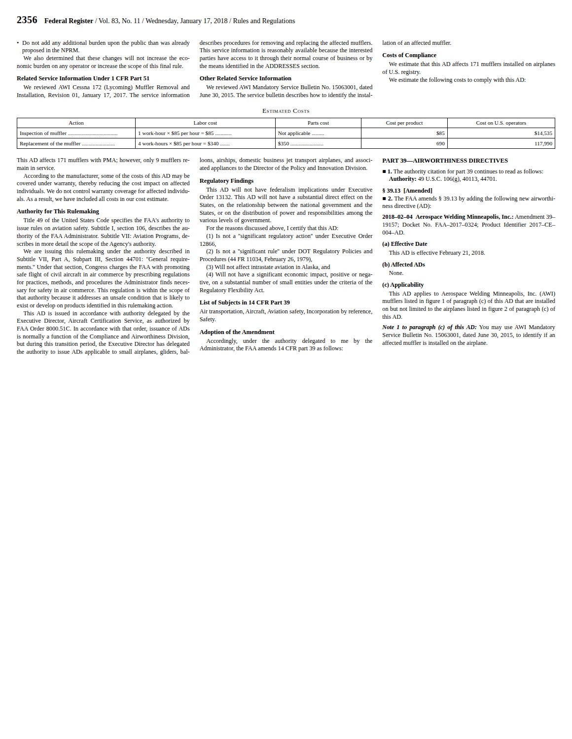2356 Federal Register / Vol. 83, No. 11 / Wednesday, January 17, 2018 / Rules and Regulations
Do not add any additional burden upon the public than was already proposed in the NPRM.
We also determined that these changes will not increase the economic burden on any operator or increase the scope of this final rule.
Related Service Information Under 1 CFR Part 51
We reviewed AWI Cessna 172 (Lycoming) Muffler Removal and Installation, Revision 01, January 17, 2017. The service information describes procedures for removing and replacing the affected mufflers. This service information is reasonably available because the interested parties have access to it through their normal course of business or by the means identified in the ADDRESSES section.
Other Related Service Information
We reviewed AWI Mandatory Service Bulletin No. 15063001, dated June 30, 2015. The service bulletin describes how to identify the installation of an affected muffler.
Costs of Compliance
We estimate that this AD affects 171 mufflers installed on airplanes of U.S. registry.
We estimate the following costs to comply with this AD:
Estimated Costs
| Action | Labor cost | Parts cost | Cost per product | Cost on U.S. operators |
| --- | --- | --- | --- | --- |
| Inspection of muffler .................................... | 1 work-hour × $85 per hour = $85 ............ | Not applicable ......... | $85 | $14,535 |
| Replacement of the muffler ........................ | 4 work-hours × $85 per hour = $340 ....... | $350 ........................ | 690 | 117,990 |
This AD affects 171 mufflers with PMA; however, only 9 mufflers remain in service.
According to the manufacturer, some of the costs of this AD may be covered under warranty, thereby reducing the cost impact on affected individuals. We do not control warranty coverage for affected individuals. As a result, we have included all costs in our cost estimate.
Authority for This Rulemaking
Title 49 of the United States Code specifies the FAA's authority to issue rules on aviation safety. Subtitle I, section 106, describes the authority of the FAA Administrator. Subtitle VII: Aviation Programs, describes in more detail the scope of the Agency's authority.
We are issuing this rulemaking under the authority described in Subtitle VII, Part A, Subpart III, Section 44701: ''General requirements.'' Under that section, Congress charges the FAA with promoting safe flight of civil aircraft in air commerce by prescribing regulations for practices, methods, and procedures the Administrator finds necessary for safety in air commerce. This regulation is within the scope of that authority because it addresses an unsafe condition that is likely to exist or develop on products identified in this rulemaking action.
This AD is issued in accordance with authority delegated by the Executive Director, Aircraft Certification Service, as authorized by FAA Order 8000.51C. In accordance with that order, issuance of ADs is normally a function of the Compliance and Airworthiness Division, but during this transition period, the Executive Director has delegated the authority to issue ADs applicable to small airplanes, gliders, balloons, airships, domestic business jet transport airplanes, and associated appliances to the Director of the Policy and Innovation Division.
Regulatory Findings
This AD will not have federalism implications under Executive Order 13132. This AD will not have a substantial direct effect on the States, on the relationship between the national government and the States, or on the distribution of power and responsibilities among the various levels of government.
For the reasons discussed above, I certify that this AD:
(1) Is not a ''significant regulatory action'' under Executive Order 12866,
(2) Is not a ''significant rule'' under DOT Regulatory Policies and Procedures (44 FR 11034, February 26, 1979),
(3) Will not affect intrastate aviation in Alaska, and
(4) Will not have a significant economic impact, positive or negative, on a substantial number of small entities under the criteria of the Regulatory Flexibility Act.
List of Subjects in 14 CFR Part 39
Air transportation, Aircraft, Aviation safety, Incorporation by reference, Safety.
Adoption of the Amendment
Accordingly, under the authority delegated to me by the Administrator, the FAA amends 14 CFR part 39 as follows:
PART 39—AIRWORTHINESS DIRECTIVES
■ 1. The authority citation for part 39 continues to read as follows:
Authority: 49 U.S.C. 106(g), 40113, 44701.
§ 39.13 [Amended]
■ 2. The FAA amends § 39.13 by adding the following new airworthiness directive (AD):
2018–02–04 Aerospace Welding Minneapolis, Inc.: Amendment 39–19157; Docket No. FAA–2017–0324; Product Identifier 2017–CE–004–AD.
(a) Effective Date
This AD is effective February 21, 2018.
(b) Affected ADs
None.
(c) Applicability
This AD applies to Aerospace Welding Minneapolis, Inc. (AWI) mufflers listed in figure 1 of paragraph (c) of this AD that are installed on but not limited to the airplanes listed in figure 2 of paragraph (c) of this AD.
Note 1 to paragraph (c) of this AD: You may use AWI Mandatory Service Bulletin No. 15063001, dated June 30, 2015, to identify if an affected muffler is installed on the airplane.